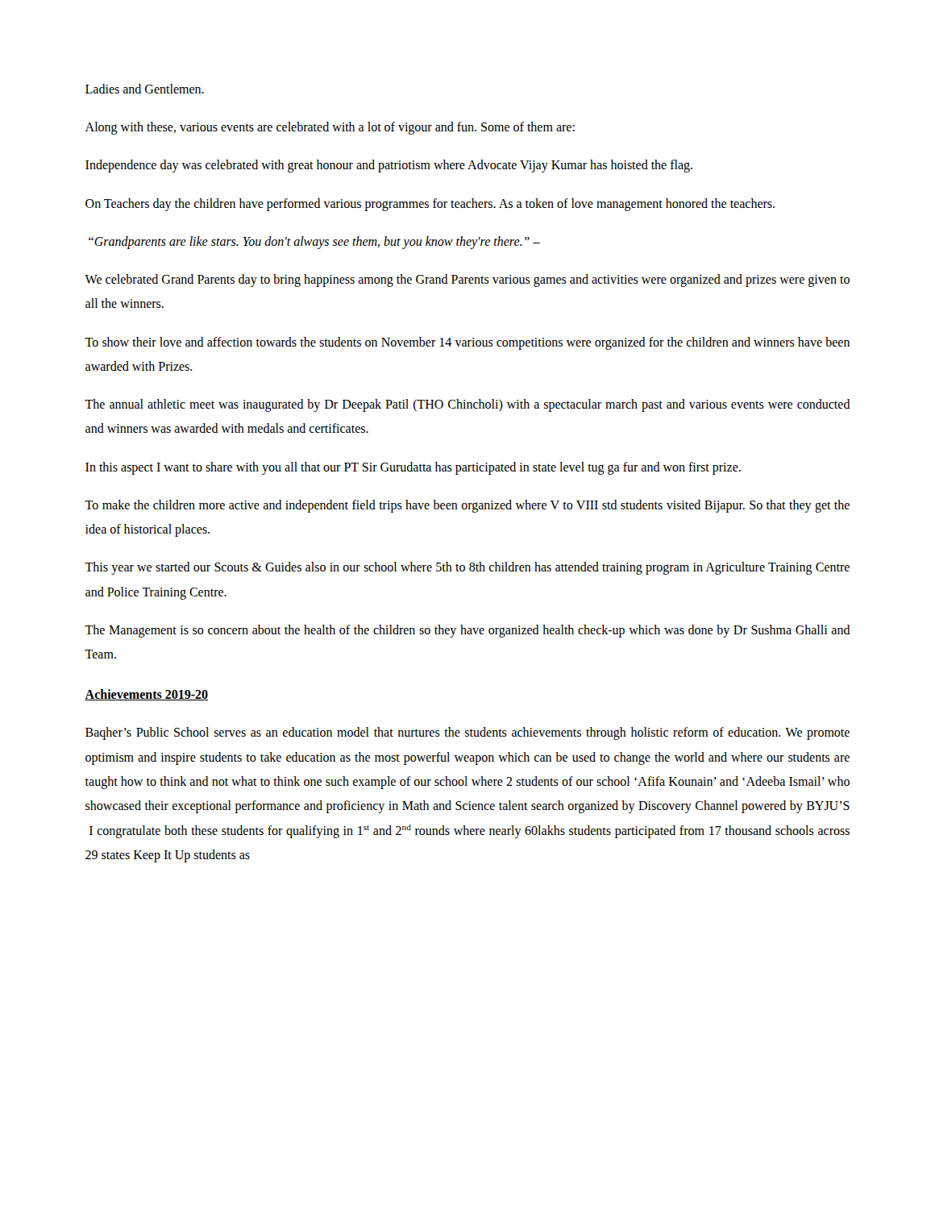Ladies and Gentlemen.
Along with these, various events are celebrated with a lot of vigour and fun. Some of them are:
Independence day was celebrated with great honour and patriotism where Advocate Vijay Kumar has hoisted the flag.
On Teachers day the children have performed various programmes for teachers. As a token of love management honored the teachers.
“Grandparents are like stars. You don't always see them, but you know they're there.” –
We celebrated Grand Parents day to bring happiness among the Grand Parents various games and activities were organized and prizes were given to all the winners.
To show their love and affection towards the students on November 14 various competitions were organized for the children and winners have been awarded with Prizes.
The annual athletic meet was inaugurated by Dr Deepak Patil (THO Chincholi) with a spectacular march past and various events were conducted and winners was awarded with medals and certificates.
In this aspect I want to share with you all that our PT Sir Gurudatta has participated in state level tug ga fur and won first prize.
To make the children more active and independent field trips have been organized where V to VIII std students visited Bijapur. So that they get the idea of historical places.
This year we started our Scouts & Guides also in our school where 5th to 8th children has attended training program in Agriculture Training Centre and Police Training Centre.
The Management is so concern about the health of the children so they have organized health check-up which was done by Dr Sushma Ghalli and Team.
Achievements 2019-20
Baqher’s Public School serves as an education model that nurtures the students achievements through holistic reform of education. We promote optimism and inspire students to take education as the most powerful weapon which can be used to change the world and where our students are taught how to think and not what to think one such example of our school where 2 students of our school ‘Afifa Kounain’ and ‘Adeeba Ismail’ who showcased their exceptional performance and proficiency in Math and Science talent search organized by Discovery Channel powered by BYJU’S I congratulate both these students for qualifying in 1st and 2nd rounds where nearly 60lakhs students participated from 17 thousand schools across 29 states Keep It Up students as